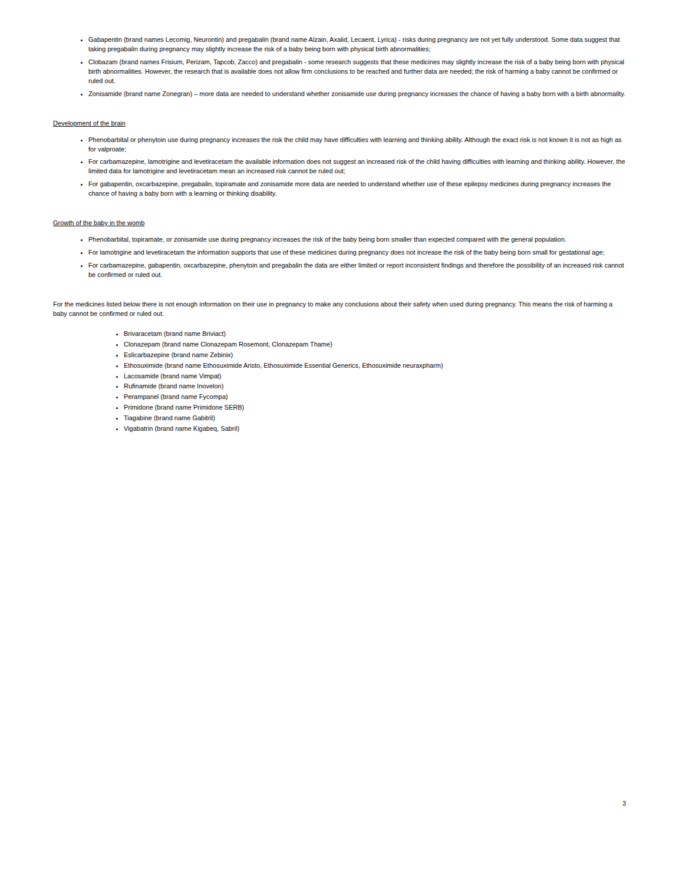Gabapentin (brand names Lecomig, Neurontin) and pregabalin (brand name Alzain, Axalid, Lecaent, Lyrica) - risks during pregnancy are not yet fully understood. Some data suggest that taking pregabalin during pregnancy may slightly increase the risk of a baby being born with physical birth abnormalities;
Clobazam (brand names Frisium, Perizam, Tapcob, Zacco) and pregabalin - some research suggests that these medicines may slightly increase the risk of a baby being born with physical birth abnormalities. However, the research that is available does not allow firm conclusions to be reached and further data are needed; the risk of harming a baby cannot be confirmed or ruled out.
Zonisamide (brand name Zonegran) – more data are needed to understand whether zonisamide use during pregnancy increases the chance of having a baby born with a birth abnormality.
Development of the brain
Phenobarbital or phenytoin use during pregnancy increases the risk the child may have difficulties with learning and thinking ability. Although the exact risk is not known it is not as high as for valproate;
For carbamazepine, lamotrigine and levetiracetam the available information does not suggest an increased risk of the child having difficulties with learning and thinking ability. However, the limited data for lamotrigine and levetiracetam mean an increased risk cannot be ruled out;
For gabapentin, oxcarbazepine, pregabalin, topiramate and zonisamide more data are needed to understand whether use of these epilepsy medicines during pregnancy increases the chance of having a baby born with a learning or thinking disability.
Growth of the baby in the womb
Phenobarbital, topiramate, or zonisamide use during pregnancy increases the risk of the baby being born smaller than expected compared with the general population.
For lamotrigine and levetiracetam the information supports that use of these medicines during pregnancy does not increase the risk of the baby being born small for gestational age;
For carbamazepine, gabapentin, oxcarbazepine, phenytoin and pregabalin the data are either limited or report inconsistent findings and therefore the possibility of an increased risk cannot be confirmed or ruled out.
For the medicines listed below there is not enough information on their use in pregnancy to make any conclusions about their safety when used during pregnancy. This means the risk of harming a baby cannot be confirmed or ruled out.
Brivaracetam (brand name Briviact)
Clonazepam (brand name Clonazepam Rosemont, Clonazepam Thame)
Eslicarbazepine (brand name Zebinix)
Ethosuximide (brand name Ethosuximide Aristo, Ethosuximide Essential Generics, Ethosuximide neuraxpharm)
Lacosamide (brand name Vimpat)
Rufinamide (brand name Inovelon)
Perampanel (brand name Fycompa)
Primidone (brand name Primidone SERB)
Tiagabine (brand name Gabitril)
Vigabatrin (brand name Kigabeq, Sabril)
3